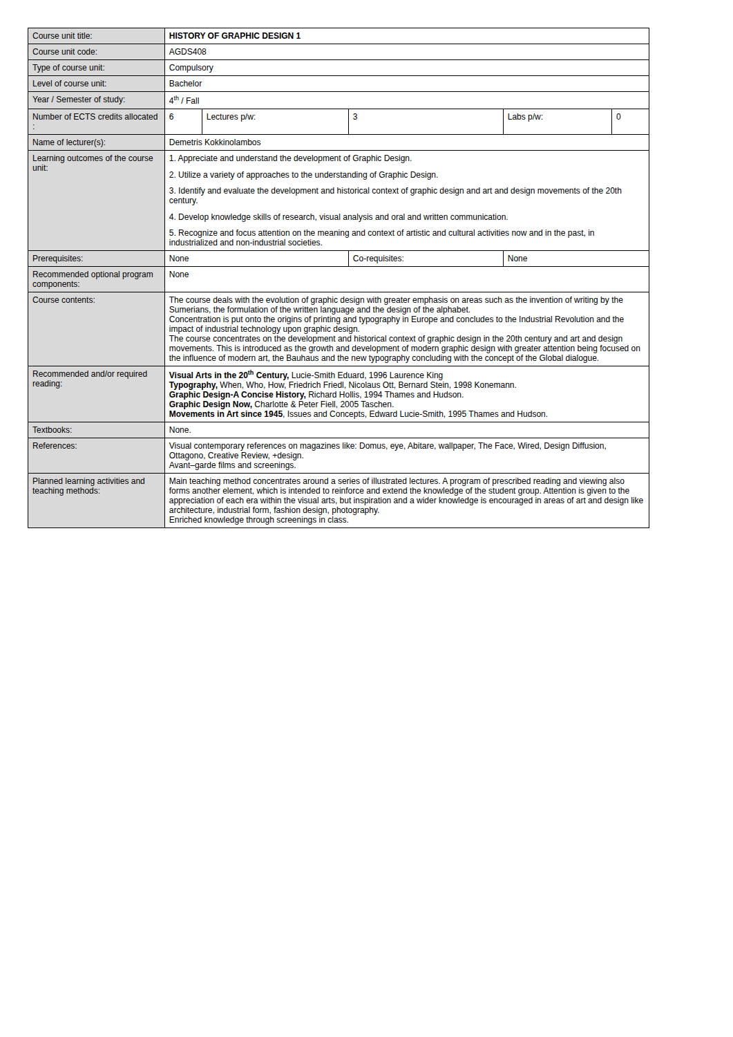| Course unit title: | HISTORY OF GRAPHIC DESIGN 1 |
| Course unit code: | AGDS408 |
| Type of course unit: | Compulsory |
| Level of course unit: | Bachelor |
| Year / Semester of study: | 4 th / Fall |
| Number of ECTS credits allocated : | 6 | Lectures p/w: | 3 | Labs p/w: | 0 |
| Name of lecturer(s): | Demetris Kokkinolambos |
| Learning outcomes of the course unit: | 1. Appreciate and understand the development of Graphic Design. 2. Utilize a variety of approaches to the understanding of Graphic Design. 3. Identify and evaluate the development and historical context of graphic design and art and design movements of the 20th century. 4. Develop knowledge skills of research, visual analysis and oral and written communication. 5. Recognize and focus attention on the meaning and context of artistic and cultural activities now and in the past, in industrialized and non-industrial societies. |
| Prerequisites: | None | Co-requisites: | None |
| Recommended optional program components: | None |
| Course contents: | The course deals with the evolution of graphic design with greater emphasis on areas such as the invention of writing by the Sumerians, the formulation of the written language and the design of the alphabet. Concentration is put onto the origins of printing and typography in Europe and concludes to the Industrial Revolution and the impact of industrial technology upon graphic design. The course concentrates on the development and historical context of graphic design in the 20th century and art and design movements. This is introduced as the growth and development of modern graphic design with greater attention being focused on the influence of modern art, the Bauhaus and the new typography concluding with the concept of the Global dialogue. |
| Recommended and/or required reading: | Visual Arts in the 20 th Century, Lucie-Smith Eduard, 1996 Laurence King Typography, When, Who, How, Friedrich Friedl, Nicolaus Ott, Bernard Stein, 1998 Konemann. Graphic Design-A Concise History, Richard Hollis, 1994 Thames and Hudson. Graphic Design Now, Charlotte & Peter Fiell, 2005 Taschen. Movements in Art since 1945 , Issues and Concepts, Edward Lucie-Smith, 1995 Thames and Hudson. |
| Textbooks: | None. |
| References: | Visual contemporary references on magazines like: Domus, eye, Abitare, wallpaper, The Face, Wired, Design Diffusion, Ottagono, Creative Review, +design. Avant–garde films and screenings. |
| Planned learning activities and teaching methods: | Main teaching method concentrates around a series of illustrated lectures. A program of prescribed reading and viewing also forms another element, which is intended to reinforce and extend the knowledge of the student group. Attention is given to the appreciation of each era within the visual arts, but inspiration and a wider knowledge is encouraged in areas of art and design like architecture, industrial form, fashion design, photography. Enriched knowledge through screenings in class. |